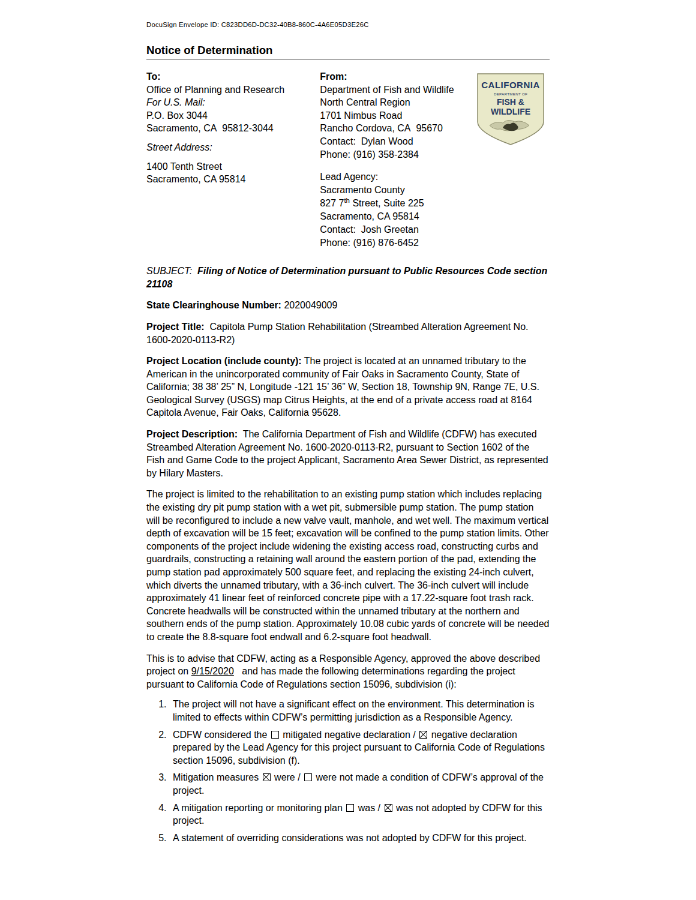DocuSign Envelope ID: C823DD6D-DC32-40B8-860C-4A6E05D3E26C
Notice of Determination
| To: Office of Planning and Research For U.S. Mail: P.O. Box 3044 Sacramento, CA 95812-3044 Street Address: 1400 Tenth Street Sacramento, CA 95814 | From: Department of Fish and Wildlife North Central Region 1701 Nimbus Road Rancho Cordova, CA 95670 Contact: Dylan Wood Phone: (916) 358-2384 Lead Agency: Sacramento County 827 7 th Street, Suite 225 Sacramento, CA 95814 Contact: Josh Greetan Phone: (916) 876-6452 | CALIFORNIA DEPARTMENT OF FISH & WILDLIFE |
SUBJECT: Filing of Notice of Determination pursuant to Public Resources Code section 21108
State Clearinghouse Number: 2020049009
Project Title: Capitola Pump Station Rehabilitation (Streambed Alteration Agreement No. 1600-2020-0113-R2)
Project Location (include county): The project is located at an unnamed tributary to the American in the unincorporated community of Fair Oaks in Sacramento County, State of California; 38 38’ 25” N, Longitude -121 15’ 36” W, Section 18, Township 9N, Range 7E, U.S. Geological Survey (USGS) map Citrus Heights, at the end of a private access road at 8164 Capitola Avenue, Fair Oaks, California 95628.
Project Description: The California Department of Fish and Wildlife (CDFW) has executed Streambed Alteration Agreement No. 1600-2020-0113-R2, pursuant to Section 1602 of the Fish and Game Code to the project Applicant, Sacramento Area Sewer District, as represented by Hilary Masters.
The project is limited to the rehabilitation to an existing pump station which includes replacing the existing dry pit pump station with a wet pit, submersible pump station. The pump station will be reconfigured to include a new valve vault, manhole, and wet well. The maximum vertical depth of excavation will be 15 feet; excavation will be confined to the pump station limits. Other components of the project include widening the existing access road, constructing curbs and guardrails, constructing a retaining wall around the eastern portion of the pad, extending the pump station pad approximately 500 square feet, and replacing the existing 24-inch culvert, which diverts the unnamed tributary, with a 36-inch culvert. The 36-inch culvert will include approximately 41 linear feet of reinforced concrete pipe with a 17.22-square foot trash rack. Concrete headwalls will be constructed within the unnamed tributary at the northern and southern ends of the pump station. Approximately 10.08 cubic yards of concrete will be needed to create the 8.8-square foot endwall and 6.2-square foot headwall.
This is to advise that CDFW, acting as a Responsible Agency, approved the above described project on 9/15/2020 and has made the following determinations regarding the project pursuant to California Code of Regulations section 15096, subdivision (i):
The project will not have a significant effect on the environment. This determination is limited to effects within CDFW’s permitting jurisdiction as a Responsible Agency.
CDFW considered the mitigated negative declaration / negative declaration prepared by the Lead Agency for this project pursuant to California Code of Regulations section 15096, subdivision (f).
Mitigation measures were / were not made a condition of CDFW’s approval of the project.
A mitigation reporting or monitoring plan was / was not adopted by CDFW for this project.
A statement of overriding considerations was not adopted by CDFW for this project.